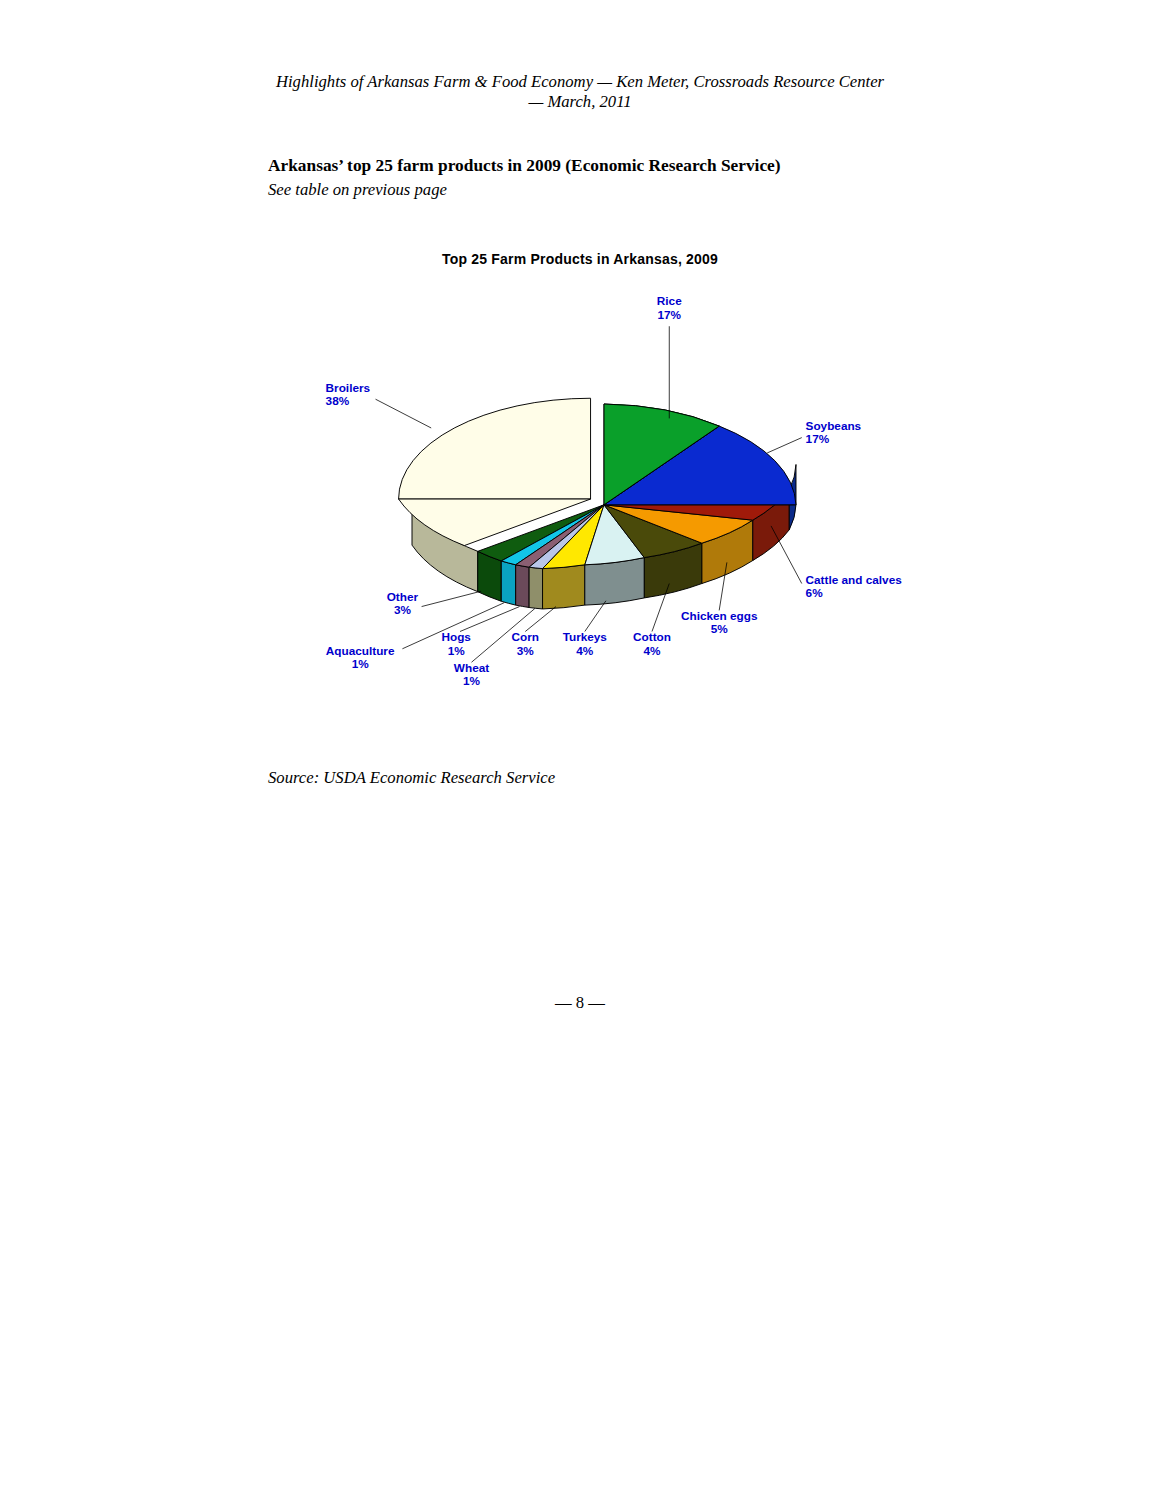Highlights of Arkansas Farm & Food Economy — Ken Meter, Crossroads Resource Center — March, 2011
Arkansas’ top 25 farm products in 2009 (Economic Research Service)
See table on previous page
Top 25 Farm Products in Arkansas, 2009
Rice 17% Soybeans 17% Cattle and calves 6% Chicken eggs 5% Cotton 4% Turkeys 4% Corn 3% Wheat 1% Hogs 1% Aquaculture 1% Other 3% Broilers 38%
Source: USDA Economic Research Service
— 8 —